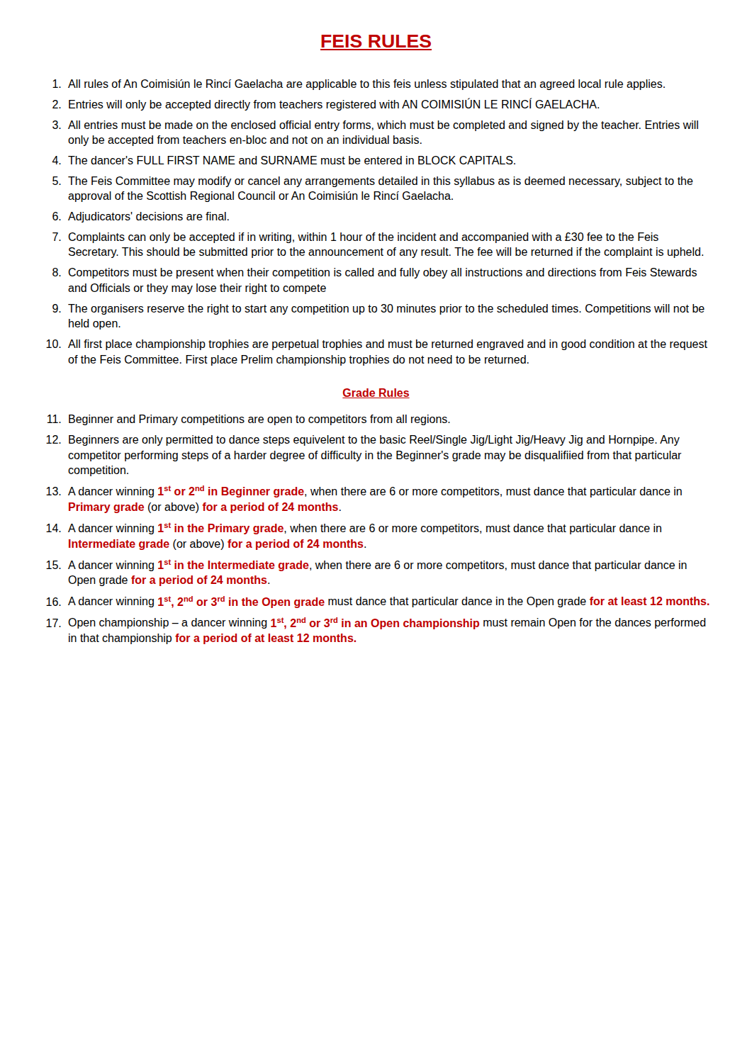FEIS RULES
All rules of An Coimisiún le Rincí Gaelacha are applicable to this feis unless stipulated that an agreed local rule applies.
Entries will only be accepted directly from teachers registered with AN COIMISIÚN LE RINCÍ GAELACHA.
All entries must be made on the enclosed official entry forms, which must be completed and signed by the teacher. Entries will only be accepted from teachers en-bloc and not on an individual basis.
The dancer's FULL FIRST NAME and SURNAME must be entered in BLOCK CAPITALS.
The Feis Committee may modify or cancel any arrangements detailed in this syllabus as is deemed necessary, subject to the approval of the Scottish Regional Council or An Coimisiún le Rincí Gaelacha.
Adjudicators' decisions are final.
Complaints can only be accepted if in writing, within 1 hour of the incident and accompanied with a £30 fee to the Feis Secretary. This should be submitted prior to the announcement of any result. The fee will be returned if the complaint is upheld.
Competitors must be present when their competition is called and fully obey all instructions and directions from Feis Stewards and Officials or they may lose their right to compete
The organisers reserve the right to start any competition up to 30 minutes prior to the scheduled times. Competitions will not be held open.
All first place championship trophies are perpetual trophies and must be returned engraved and in good condition at the request of the Feis Committee. First place Prelim championship trophies do not need to be returned.
Grade Rules
Beginner and Primary competitions are open to competitors from all regions.
Beginners are only permitted to dance steps equivelent to the basic Reel/Single Jig/Light Jig/Heavy Jig and Hornpipe. Any competitor performing steps of a harder degree of difficulty in the Beginner's grade may be disqualifiied from that particular competition.
A dancer winning 1st or 2nd in Beginner grade, when there are 6 or more competitors, must dance that particular dance in Primary grade (or above) for a period of 24 months.
A dancer winning 1st in the Primary grade, when there are 6 or more competitors, must dance that particular dance in Intermediate grade (or above) for a period of 24 months.
A dancer winning 1st in the Intermediate grade, when there are 6 or more competitors, must dance that particular dance in Open grade for a period of 24 months.
A dancer winning 1st, 2nd or 3rd in the Open grade must dance that particular dance in the Open grade for at least 12 months.
Open championship – a dancer winning 1st, 2nd or 3rd in an Open championship must remain Open for the dances performed in that championship for a period of at least 12 months.